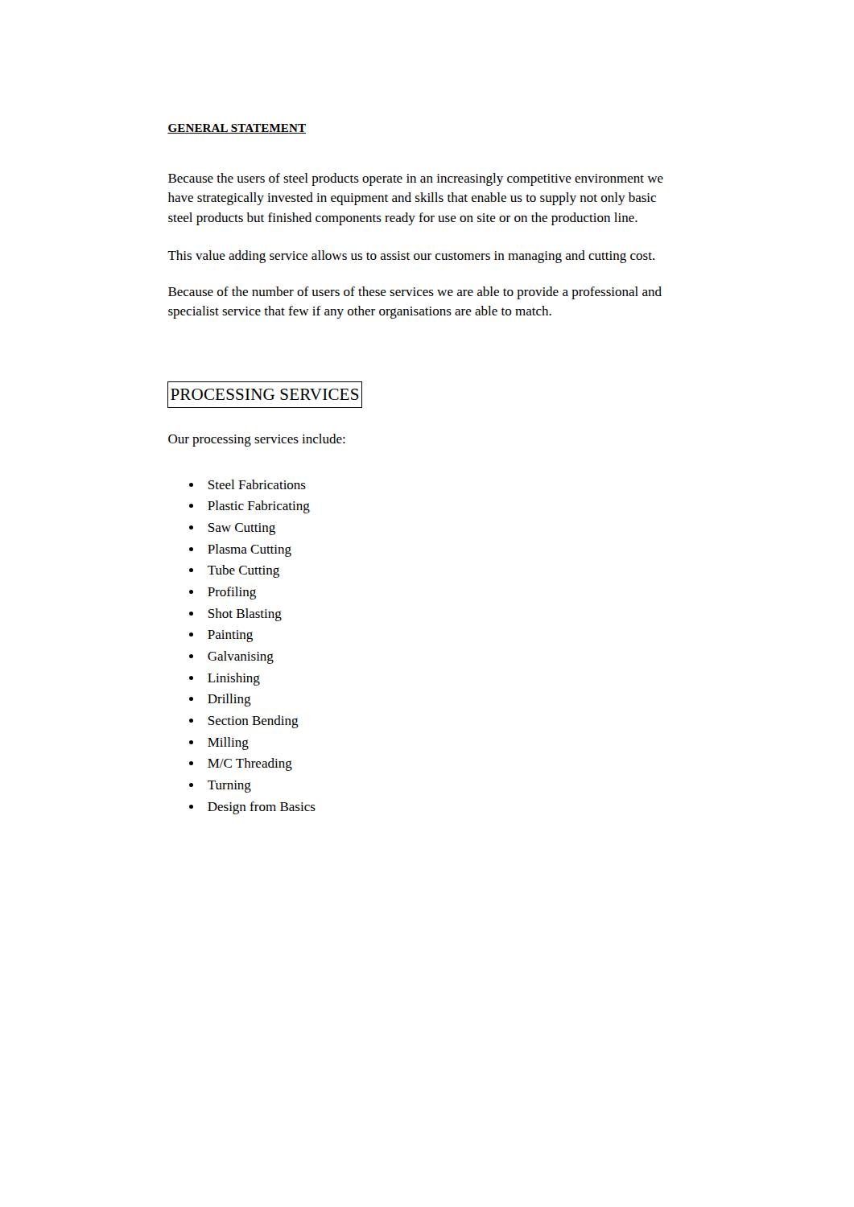GENERAL STATEMENT
Because the users of steel products operate in an increasingly competitive environment we have strategically invested in equipment and skills that enable us to supply not only basic steel products but finished components ready for use on site or on the production line.
This value adding service allows us to assist our customers in managing and cutting cost.
Because of the number of users of these services we are able to provide a professional and specialist service that few if any other organisations are able to match.
PROCESSING SERVICES
Our processing services include:
Steel Fabrications
Plastic Fabricating
Saw Cutting
Plasma Cutting
Tube Cutting
Profiling
Shot Blasting
Painting
Galvanising
Linishing
Drilling
Section Bending
Milling
M/C Threading
Turning
Design from Basics